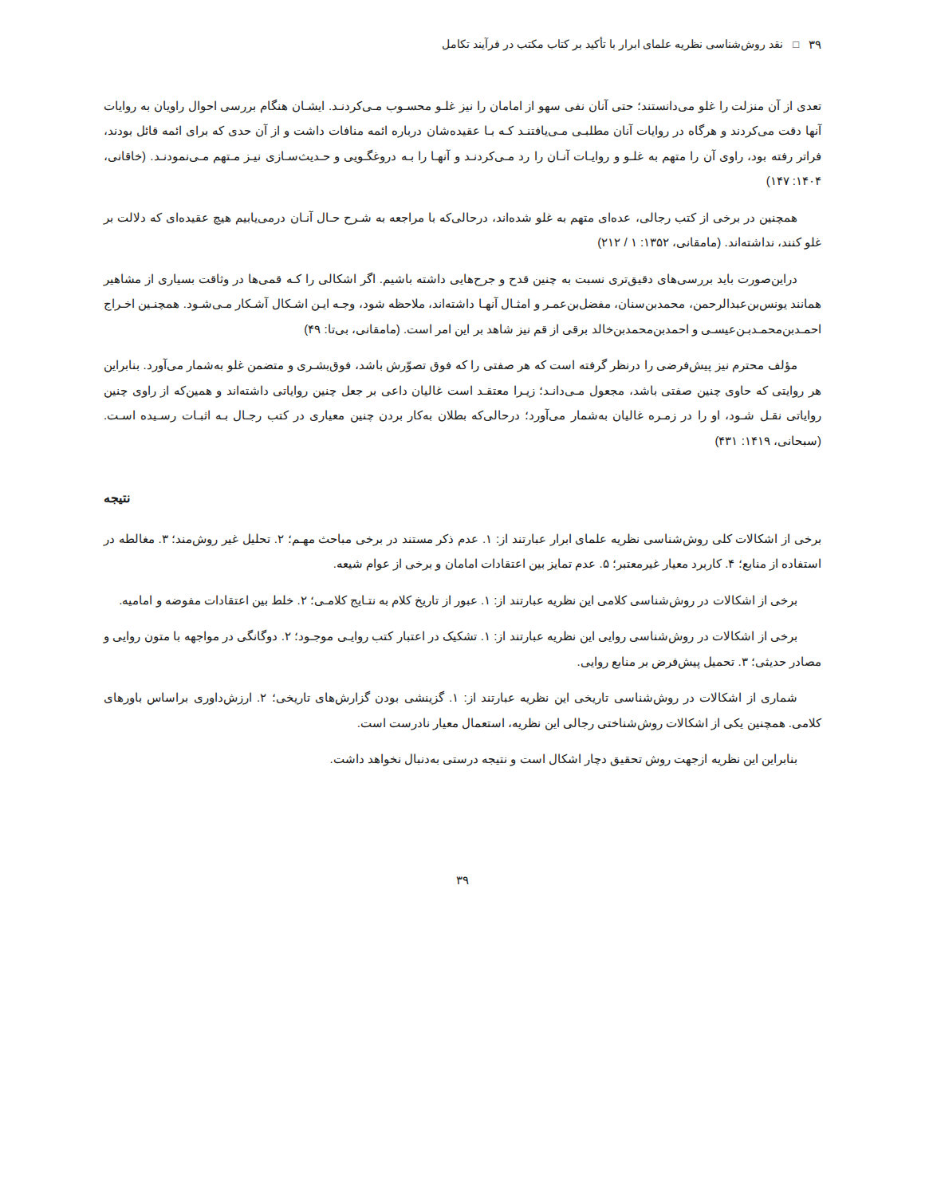۳۹ □ نقد روش‌شناسی نظریه علمای ابرار با تأکید بر کتاب مکتب در فرآیند تکامل
تعدی از آن منزلت را غلو می‌دانستند؛ حتی آنان نفی سهو از امامان را نیز غلـو محسـوب مـی‌کردنـد. ایشـان هنگام بررسی احوال راویان به روایات آنها دقت می‌کردند و هرگاه در روایات آنان مطلبـی مـی‌یافتنـد کـه بـا عقیده‌شان درباره ائمه منافات داشت و از آن حدی که برای ائمه قائل بودند، فراتر رفته بود، راوی آن را متهم به غلـو و روایـات آنـان را رد مـی‌کردنـد و آنهـا را بـه دروغگـویی و حـدیث‌سـازی نیـز مـتهم مـی‌نمودنـد. (خاقانی، ۱۴۰۴: ۱۴۷)
همچنین در برخی از کتب رجالی، عده‌ای متهم به غلو شده‌اند، درحالی‌که با مراجعه به شـرح حـال آنـان درمی‌یابیم هیچ عقیده‌ای که دلالت بر غلو کنند، نداشته‌اند. (مامقانی، ۱۳۵۲: ۱ / ۲۱۲)
دراین‌صورت باید بررسی‌های دقیق‌تری نسبت به چنین قدح و جرح‌هایی داشته باشیم. اگر اشکالی را کـه قمی‌ها در وثاقت بسیاری از مشاهیر همانند یونس‌بن‌عبدالرحمن، محمدبن‌سنان، مفضل‌بن‌عمـر و امثـال آنهـا داشته‌اند، ملاحظه شود، وجـه ایـن اشـکال آشـکار مـی‌شـود. همچنـین اخـراج احمـدبن‌محمـدبـن‌عیسـی و احمدبن‌محمدبن‌خالد برقی از قم نیز شاهد بر این امر است. (مامقانی، بی‌تا: ۴۹)
مؤلف محترم نیز پیش‌فرضی را درنظر گرفته است که هر صفتی را که فوق تصوّرش باشد، فوق‌بشـری و متضمن غلو به‌شمار می‌آورد. بنابراین هر روایتی که حاوی چنین صفتی باشد، مجعول مـی‌دانـد؛ زیـرا معتقـد است غالیان داعی بر جعل چنین روایاتی داشته‌اند و همین‌که از راوی چنین روایاتی نقـل شـود، او را در زمـره غالیان به‌شمار می‌آورد؛ درحالی‌که بطلان به‌کار بردن چنین معیاری در کتب رجـال بـه اثبـات رسـیده اسـت. (سبحانی، ۱۴۱۹: ۴۳۱)
نتیجه
برخی از اشکالات کلی روش‌شناسی نظریه علمای ابرار عبارتند از: ۱. عدم ذکر مستند در برخی مباحث مهـم؛ ۲. تحلیل غیر روش‌مند؛ ۳. مغالطه در استفاده از منابع؛ ۴. کاربرد معیار غیرمعتبر؛ ۵. عدم تمایز بین اعتقادات امامان و برخی از عوام شیعه.
برخی از اشکالات در روش‌شناسی کلامی این نظریه عبارتند از: ۱. عبور از تاریخ کلام به نتـایج کلامـی؛ ۲. خلط بین اعتقادات مفوضه و امامیه.
برخی از اشکالات در روش‌شناسی روایی این نظریه عبارتند از: ۱. تشکیک در اعتبار کتب روایـی موجـود؛ ۲. دوگانگی در مواجهه با متون روایی و مصادر حدیثی؛ ۳. تحمیل پیش‌فرض بر منابع روایی.
شماری از اشکالات در روش‌شناسی تاریخی این نظریه عبارتند از: ۱. گزینشی بودن گزارش‌های تاریخی؛ ۲. ارزش‌داوری براساس باورهای کلامی. همچنین یکی از اشکالات روش‌شناختی رجالی این نظریه، استعمال معیار نادرست است.
بنابراین این نظریه ازجهت روش تحقیق دچار اشکال است و نتیجه درستی به‌دنبال نخواهد داشت.
۳۹